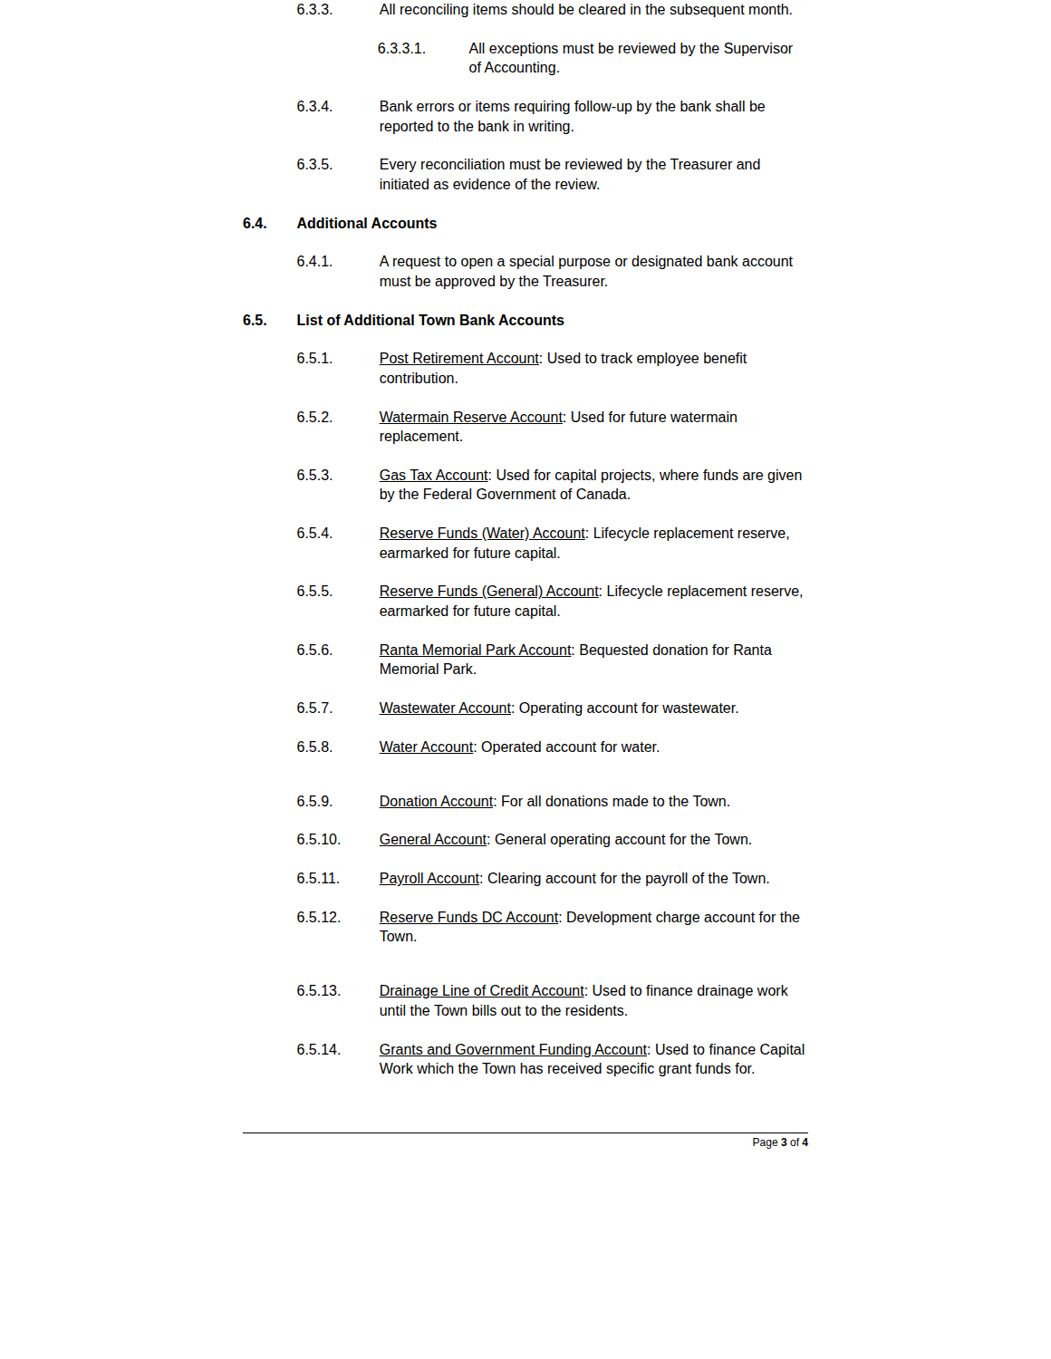6.3.3.
All reconciling items should be cleared in the subsequent month.
6.3.3.1.
All exceptions must be reviewed by the Supervisor of Accounting.
6.3.4.
Bank errors or items requiring follow-up by the bank shall be reported to the bank in writing.
6.3.5.
Every reconciliation must be reviewed by the Treasurer and initiated as evidence of the review.
6.4.
Additional Accounts
6.4.1.
A request to open a special purpose or designated bank account must be approved by the Treasurer.
6.5.
List of Additional Town Bank Accounts
6.5.1.
Post Retirement Account: Used to track employee benefit contribution.
6.5.2.
Watermain Reserve Account: Used for future watermain replacement.
6.5.3.
Gas Tax Account: Used for capital projects, where funds are given by the Federal Government of Canada.
6.5.4.
Reserve Funds (Water) Account: Lifecycle replacement reserve, earmarked for future capital.
6.5.5.
Reserve Funds (General) Account: Lifecycle replacement reserve, earmarked for future capital.
6.5.6.
Ranta Memorial Park Account: Bequested donation for Ranta Memorial Park.
6.5.7.
Wastewater Account: Operating account for wastewater.
6.5.8.
Water Account: Operated account for water.
6.5.9.
Donation Account: For all donations made to the Town.
6.5.10.
General Account: General operating account for the Town.
6.5.11.
Payroll Account: Clearing account for the payroll of the Town.
6.5.12.
Reserve Funds DC Account: Development charge account for the Town.
6.5.13.
Drainage Line of Credit Account: Used to finance drainage work until the Town bills out to the residents.
6.5.14.
Grants and Government Funding Account: Used to finance Capital Work which the Town has received specific grant funds for.
Page 3 of 4